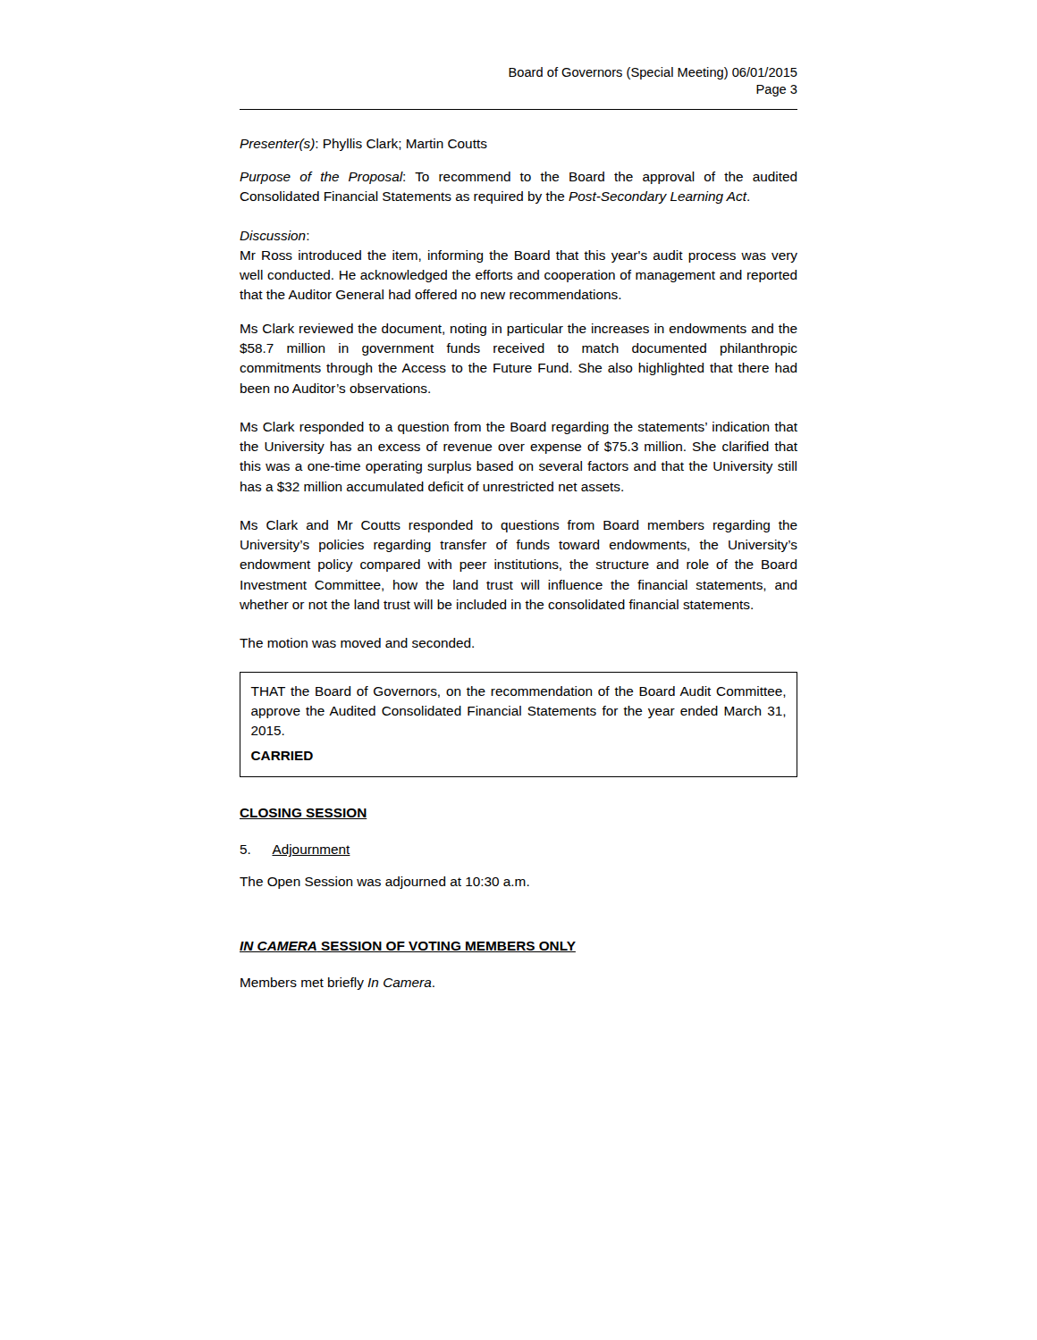Board of Governors (Special Meeting) 06/01/2015
Page 3
Presenter(s): Phyllis Clark; Martin Coutts
Purpose of the Proposal: To recommend to the Board the approval of the audited Consolidated Financial Statements as required by the Post-Secondary Learning Act.
Discussion:
Mr Ross introduced the item, informing the Board that this year's audit process was very well conducted. He acknowledged the efforts and cooperation of management and reported that the Auditor General had offered no new recommendations.
Ms Clark reviewed the document, noting in particular the increases in endowments and the $58.7 million in government funds received to match documented philanthropic commitments through the Access to the Future Fund. She also highlighted that there had been no Auditor’s observations.
Ms Clark responded to a question from the Board regarding the statements’ indication that the University has an excess of revenue over expense of $75.3 million. She clarified that this was a one-time operating surplus based on several factors and that the University still has a $32 million accumulated deficit of unrestricted net assets.
Ms Clark and Mr Coutts responded to questions from Board members regarding the University’s policies regarding transfer of funds toward endowments, the University’s endowment policy compared with peer institutions, the structure and role of the Board Investment Committee, how the land trust will influence the financial statements, and whether or not the land trust will be included in the consolidated financial statements.
The motion was moved and seconded.
THAT the Board of Governors, on the recommendation of the Board Audit Committee, approve the Audited Consolidated Financial Statements for the year ended March 31, 2015.
CARRIED
CLOSING SESSION
5. Adjournment
The Open Session was adjourned at 10:30 a.m.
IN CAMERA SESSION OF VOTING MEMBERS ONLY
Members met briefly In Camera.